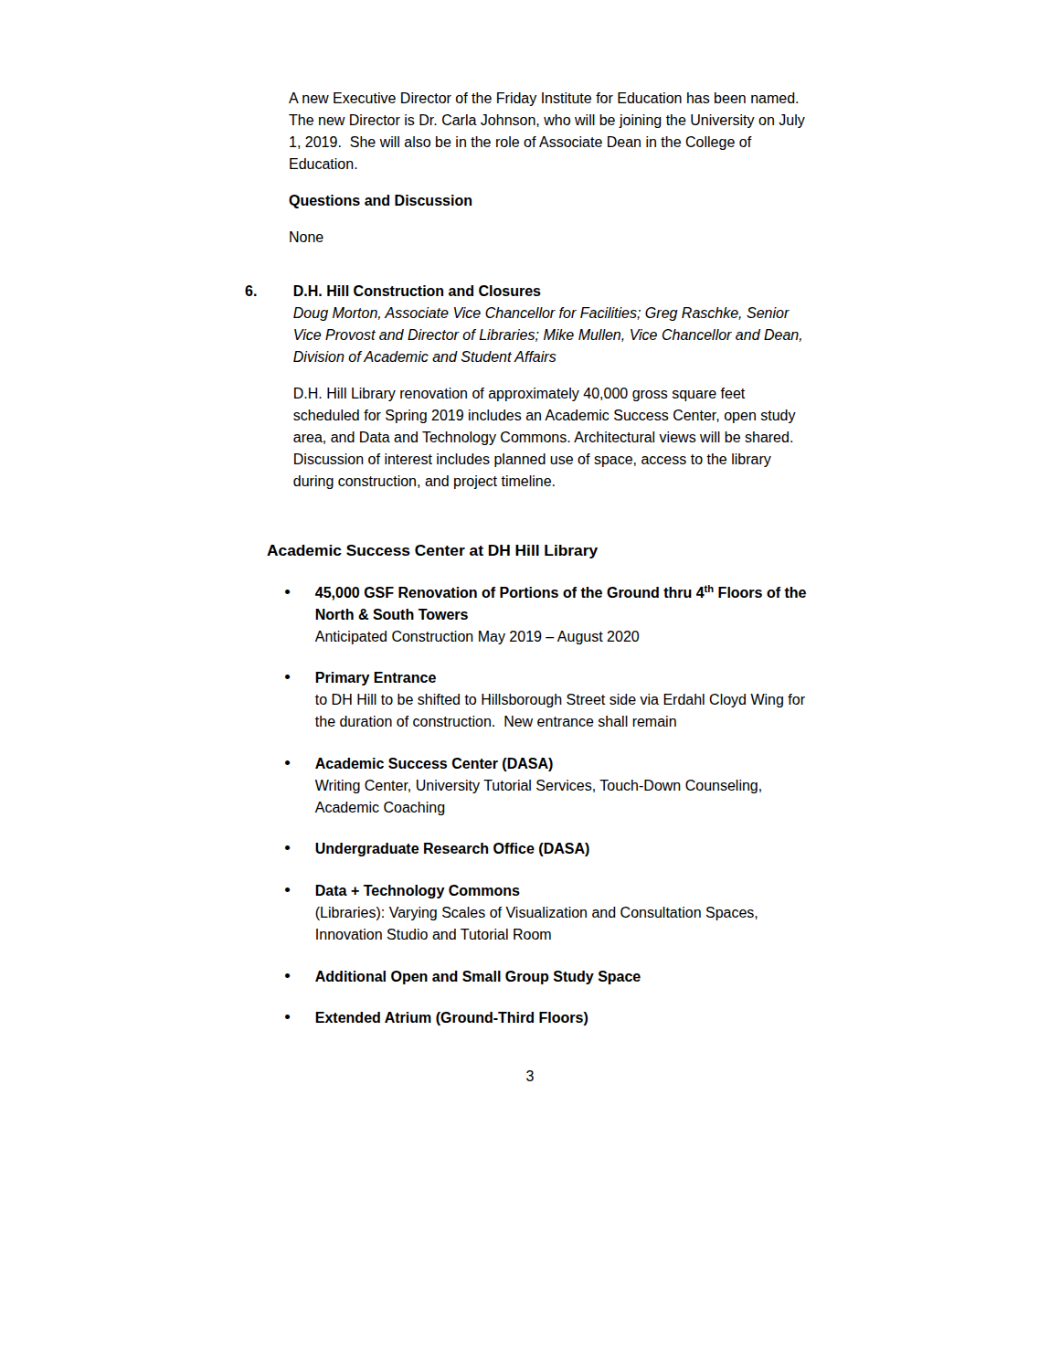A new Executive Director of the Friday Institute for Education has been named. The new Director is Dr. Carla Johnson, who will be joining the University on July 1, 2019. She will also be in the role of Associate Dean in the College of Education.
Questions and Discussion
None
6.
D.H. Hill Construction and Closures
Doug Morton, Associate Vice Chancellor for Facilities; Greg Raschke, Senior Vice Provost and Director of Libraries; Mike Mullen, Vice Chancellor and Dean, Division of Academic and Student Affairs
D.H. Hill Library renovation of approximately 40,000 gross square feet scheduled for Spring 2019 includes an Academic Success Center, open study area, and Data and Technology Commons. Architectural views will be shared. Discussion of interest includes planned use of space, access to the library during construction, and project timeline.
Academic Success Center at DH Hill Library
45,000 GSF Renovation of Portions of the Ground thru 4th Floors of the North & South Towers
Anticipated Construction May 2019 – August 2020
Primary Entrance
to DH Hill to be shifted to Hillsborough Street side via Erdahl Cloyd Wing for the duration of construction. New entrance shall remain
Academic Success Center (DASA)
Writing Center, University Tutorial Services, Touch-Down Counseling, Academic Coaching
Undergraduate Research Office (DASA)
Data + Technology Commons
(Libraries): Varying Scales of Visualization and Consultation Spaces, Innovation Studio and Tutorial Room
Additional Open and Small Group Study Space
Extended Atrium (Ground-Third Floors)
3